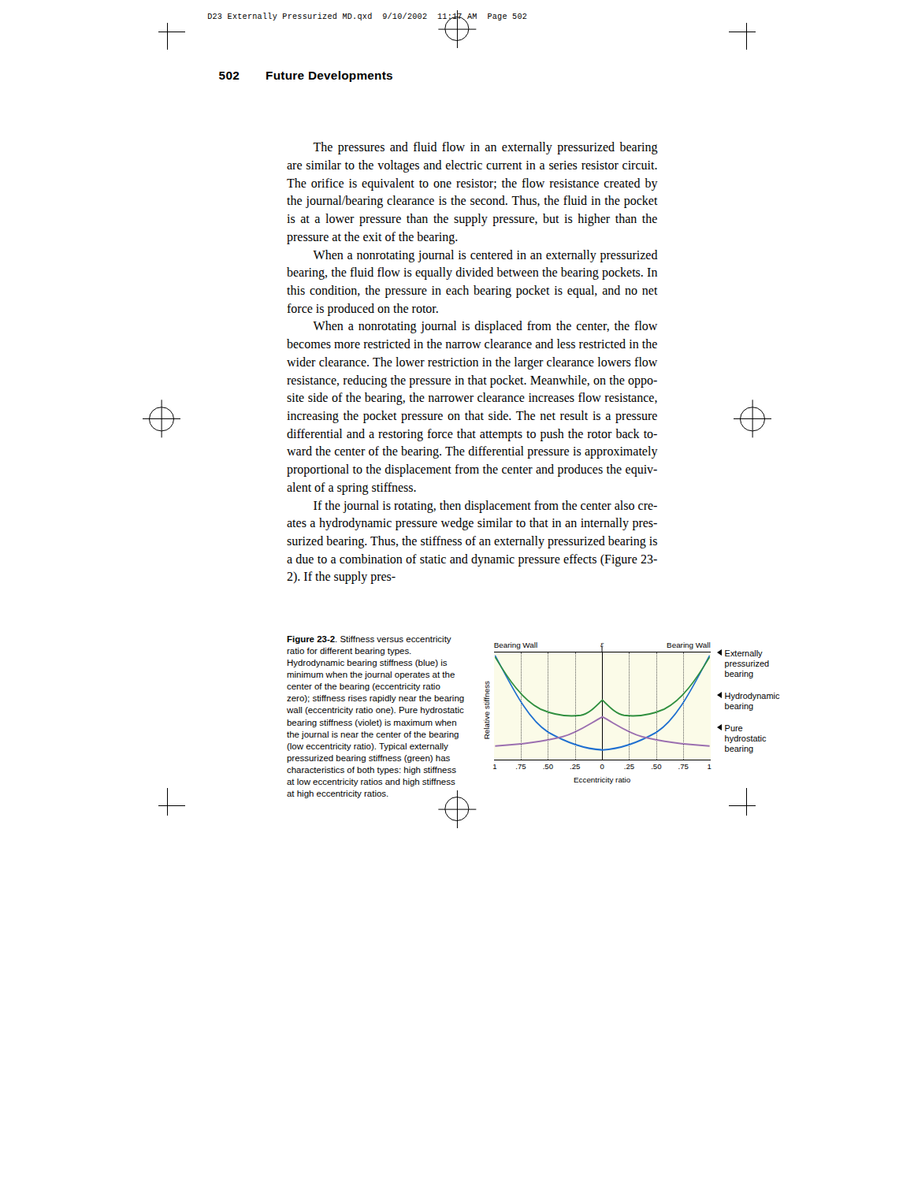D23 Externally Pressurized MD.qxd 9/10/2002 11:17 AM Page 502
502 Future Developments
The pressures and fluid flow in an externally pressurized bearing are similar to the voltages and electric current in a series resistor circuit. The orifice is equivalent to one resistor; the flow resistance created by the journal/bearing clearance is the second. Thus, the fluid in the pocket is at a lower pressure than the supply pressure, but is higher than the pressure at the exit of the bearing.
When a nonrotating journal is centered in an externally pressurized bearing, the fluid flow is equally divided between the bearing pockets. In this condition, the pressure in each bearing pocket is equal, and no net force is produced on the rotor.
When a nonrotating journal is displaced from the center, the flow becomes more restricted in the narrow clearance and less restricted in the wider clearance. The lower restriction in the larger clearance lowers flow resistance, reducing the pressure in that pocket. Meanwhile, on the opposite side of the bearing, the narrower clearance increases flow resistance, increasing the pocket pressure on that side. The net result is a pressure differential and a restoring force that attempts to push the rotor back toward the center of the bearing. The differential pressure is approximately proportional to the displacement from the center and produces the equivalent of a spring stiffness.
If the journal is rotating, then displacement from the center also creates a hydrodynamic pressure wedge similar to that in an internally pressurized bearing. Thus, the stiffness of an externally pressurized bearing is a due to a combination of static and dynamic pressure effects (Figure 23-2). If the supply pres-
Figure 23-2. Stiffness versus eccentricity ratio for different bearing types. Hydrodynamic bearing stiffness (blue) is minimum when the journal operates at the center of the bearing (eccentricity ratio zero); stiffness rises rapidly near the bearing wall (eccentricity ratio one). Pure hydrostatic bearing stiffness (violet) is maximum when the journal is near the center of the bearing (low eccentricity ratio). Typical externally pressurized bearing stiffness (green) has characteristics of both types: high stiffness at low eccentricity ratios and high stiffness at high eccentricity ratios.
Relative stiffness
Bearing Wall ε Bearing Wall
1 .75 .50 .25 0 .25 .50 .75 1
Eccentricity ratio
Externally
pressurized
bearing
Hydrodynamic
bearing
Pure
hydrostatic
bearing